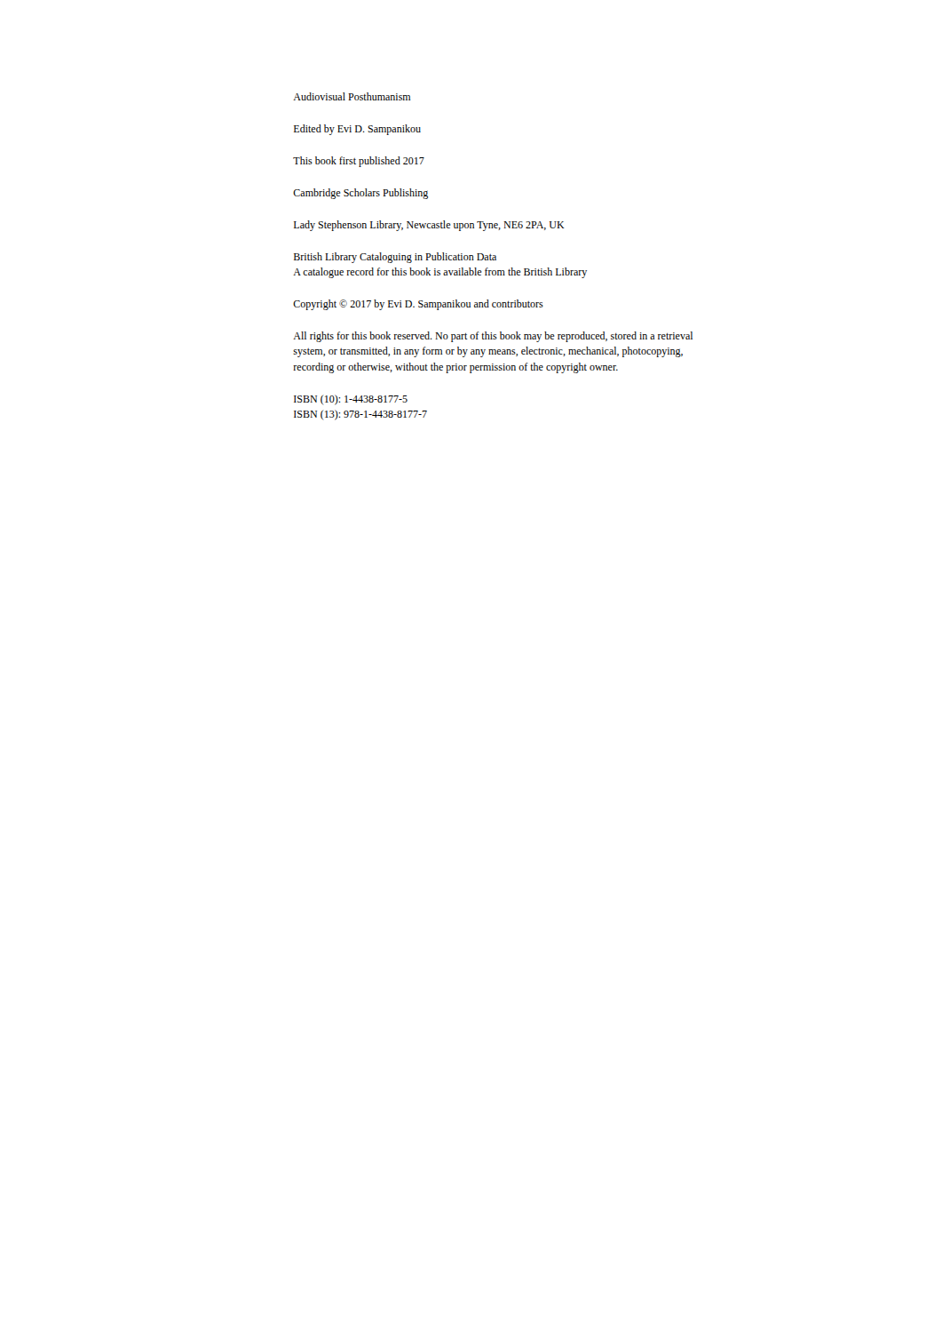Audiovisual Posthumanism
Edited by Evi D. Sampanikou
This book first published 2017
Cambridge Scholars Publishing
Lady Stephenson Library, Newcastle upon Tyne, NE6 2PA, UK
British Library Cataloguing in Publication Data
A catalogue record for this book is available from the British Library
Copyright © 2017 by Evi D. Sampanikou and contributors
All rights for this book reserved. No part of this book may be reproduced, stored in a retrieval system, or transmitted, in any form or by any means, electronic, mechanical, photocopying, recording or otherwise, without the prior permission of the copyright owner.
ISBN (10): 1-4438-8177-5
ISBN (13): 978-1-4438-8177-7